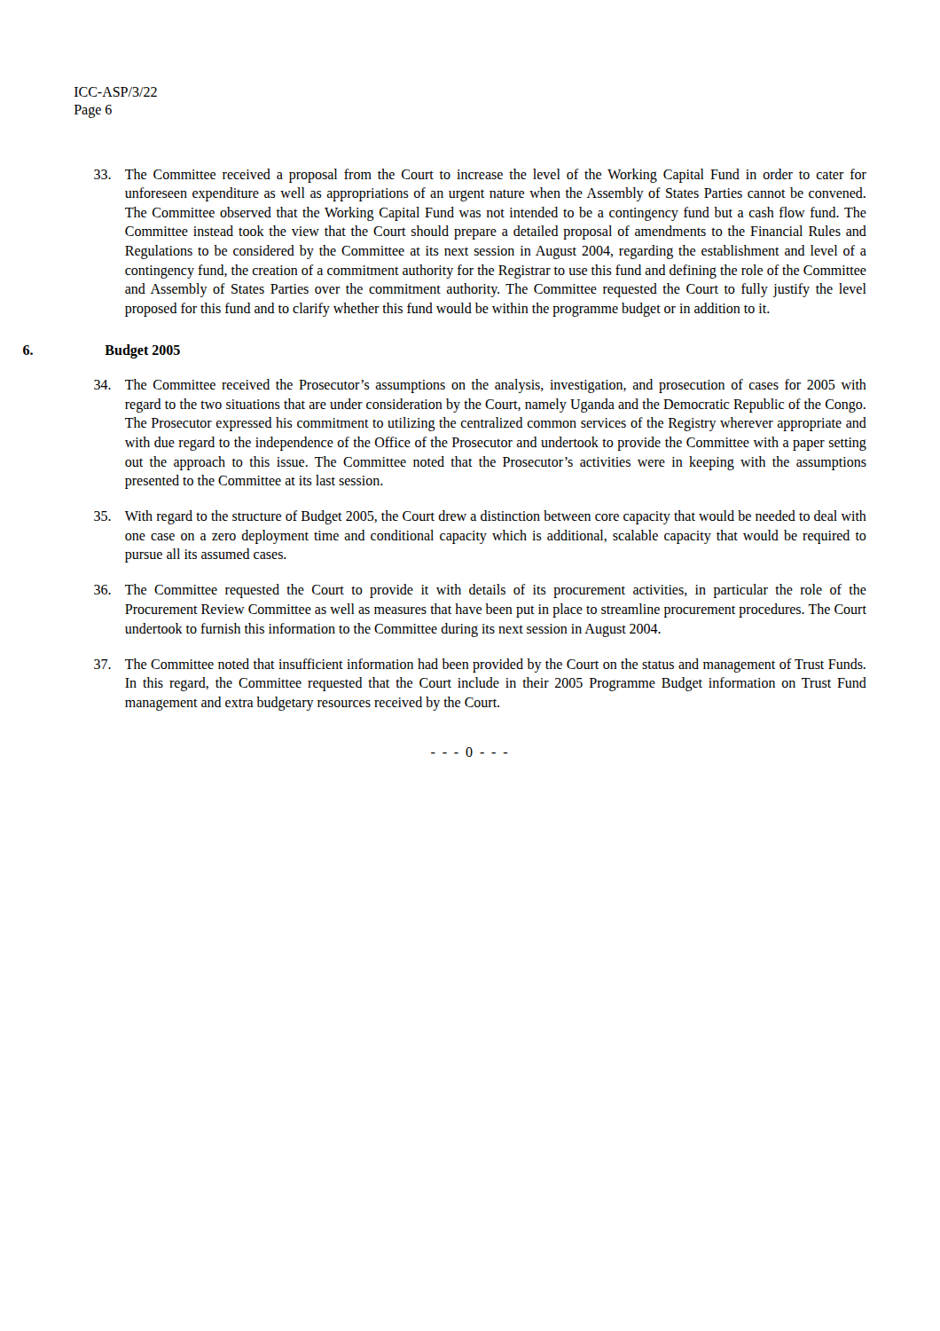ICC-ASP/3/22
Page 6
33. The Committee received a proposal from the Court to increase the level of the Working Capital Fund in order to cater for unforeseen expenditure as well as appropriations of an urgent nature when the Assembly of States Parties cannot be convened. The Committee observed that the Working Capital Fund was not intended to be a contingency fund but a cash flow fund. The Committee instead took the view that the Court should prepare a detailed proposal of amendments to the Financial Rules and Regulations to be considered by the Committee at its next session in August 2004, regarding the establishment and level of a contingency fund, the creation of a commitment authority for the Registrar to use this fund and defining the role of the Committee and Assembly of States Parties over the commitment authority. The Committee requested the Court to fully justify the level proposed for this fund and to clarify whether this fund would be within the programme budget or in addition to it.
6. Budget 2005
34. The Committee received the Prosecutor’s assumptions on the analysis, investigation, and prosecution of cases for 2005 with regard to the two situations that are under consideration by the Court, namely Uganda and the Democratic Republic of the Congo. The Prosecutor expressed his commitment to utilizing the centralized common services of the Registry wherever appropriate and with due regard to the independence of the Office of the Prosecutor and undertook to provide the Committee with a paper setting out the approach to this issue. The Committee noted that the Prosecutor’s activities were in keeping with the assumptions presented to the Committee at its last session.
35. With regard to the structure of Budget 2005, the Court drew a distinction between core capacity that would be needed to deal with one case on a zero deployment time and conditional capacity which is additional, scalable capacity that would be required to pursue all its assumed cases.
36. The Committee requested the Court to provide it with details of its procurement activities, in particular the role of the Procurement Review Committee as well as measures that have been put in place to streamline procurement procedures. The Court undertook to furnish this information to the Committee during its next session in August 2004.
37. The Committee noted that insufficient information had been provided by the Court on the status and management of Trust Funds. In this regard, the Committee requested that the Court include in their 2005 Programme Budget information on Trust Fund management and extra budgetary resources received by the Court.
- - - 0 - - -